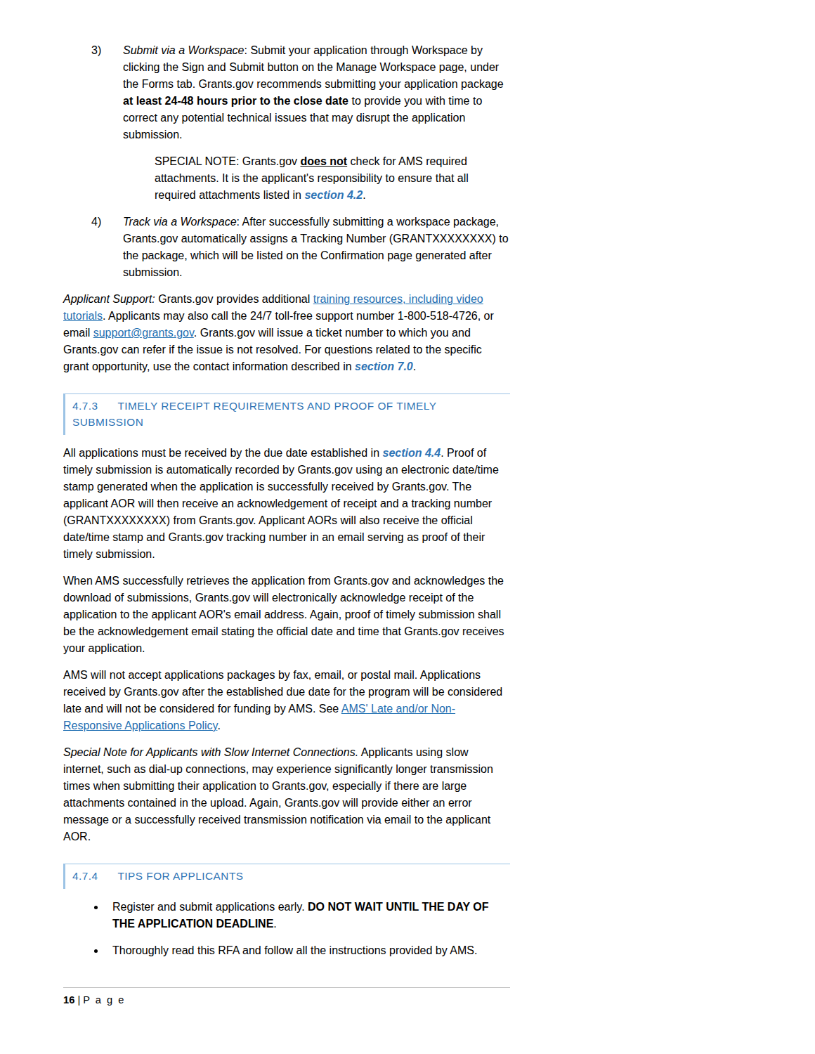3) Submit via a Workspace: Submit your application through Workspace by clicking the Sign and Submit button on the Manage Workspace page, under the Forms tab. Grants.gov recommends submitting your application package at least 24-48 hours prior to the close date to provide you with time to correct any potential technical issues that may disrupt the application submission.
SPECIAL NOTE: Grants.gov does not check for AMS required attachments. It is the applicant's responsibility to ensure that all required attachments listed in section 4.2.
4) Track via a Workspace: After successfully submitting a workspace package, Grants.gov automatically assigns a Tracking Number (GRANTXXXXXXXX) to the package, which will be listed on the Confirmation page generated after submission.
Applicant Support: Grants.gov provides additional training resources, including video tutorials. Applicants may also call the 24/7 toll-free support number 1-800-518-4726, or email support@grants.gov. Grants.gov will issue a ticket number to which you and Grants.gov can refer if the issue is not resolved. For questions related to the specific grant opportunity, use the contact information described in section 7.0.
4.7.3 Timely Receipt Requirements and Proof of Timely Submission
All applications must be received by the due date established in section 4.4. Proof of timely submission is automatically recorded by Grants.gov using an electronic date/time stamp generated when the application is successfully received by Grants.gov. The applicant AOR will then receive an acknowledgement of receipt and a tracking number (GRANTXXXXXXXX) from Grants.gov. Applicant AORs will also receive the official date/time stamp and Grants.gov tracking number in an email serving as proof of their timely submission.
When AMS successfully retrieves the application from Grants.gov and acknowledges the download of submissions, Grants.gov will electronically acknowledge receipt of the application to the applicant AOR's email address. Again, proof of timely submission shall be the acknowledgement email stating the official date and time that Grants.gov receives your application.
AMS will not accept applications packages by fax, email, or postal mail. Applications received by Grants.gov after the established due date for the program will be considered late and will not be considered for funding by AMS. See AMS' Late and/or Non-Responsive Applications Policy.
Special Note for Applicants with Slow Internet Connections. Applicants using slow internet, such as dial-up connections, may experience significantly longer transmission times when submitting their application to Grants.gov, especially if there are large attachments contained in the upload. Again, Grants.gov will provide either an error message or a successfully received transmission notification via email to the applicant AOR.
4.7.4 Tips for Applicants
Register and submit applications early. DO NOT WAIT UNTIL THE DAY OF THE APPLICATION DEADLINE.
Thoroughly read this RFA and follow all the instructions provided by AMS.
16 | P a g e